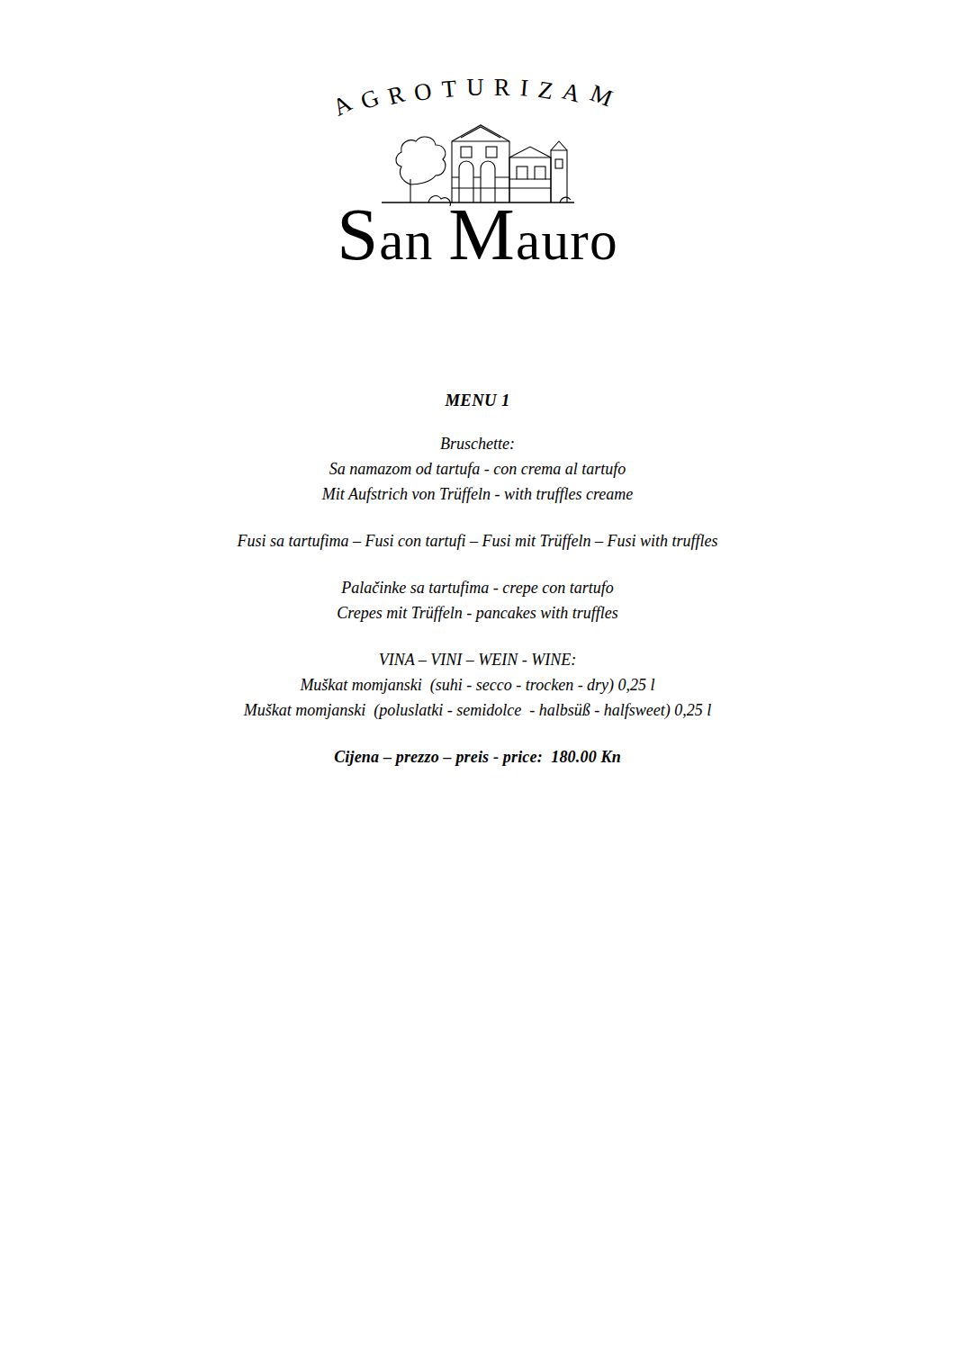AGROTURIZAM
San Mauro
MENU 1
Bruschette:
Sa namazom od tartufa - con crema al tartufo
Mit Aufstrich von Trüffeln - with truffles creame
Fusi sa tartufima – Fusi con tartufi – Fusi mit Trüffeln – Fusi with truffles
Palačinke sa tartufima - crepe con tartufo
Crepes mit Trüffeln - pancakes with truffles
VINA – VINI – WEIN - WINE:
Muškat momjanski (suhi - secco - trocken - dry) 0,25 l
Muškat momjanski (poluslatki - semidolce - halbsüß - halfsweet) 0,25 l
Cijena – prezzo – preis - price: 180.00 Kn